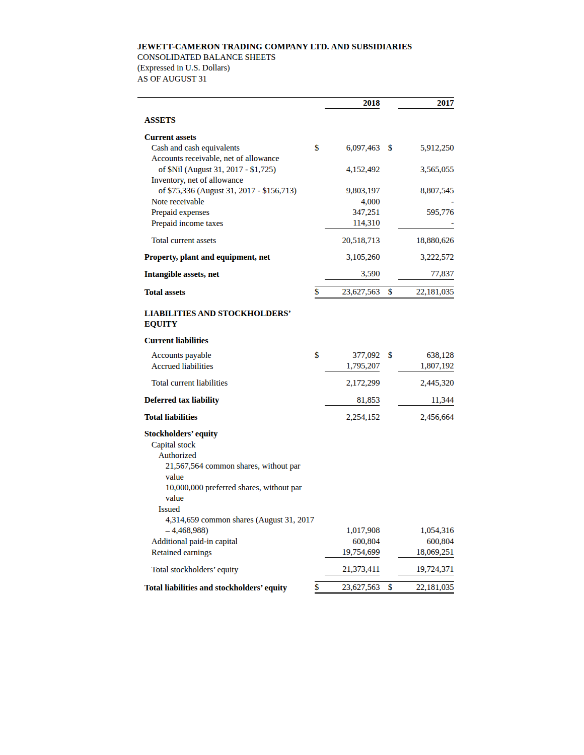JEWETT-CAMERON TRADING COMPANY LTD. AND SUBSIDIARIES
CONSOLIDATED BALANCE SHEETS
(Expressed in U.S. Dollars)
AS OF AUGUST 31
| | | 2018 | | | 2017 |
| ASSETS | | | | | |
| Current assets | | | | | |
| Cash and cash equivalents | $ | 6,097,463 | | $ | 5,912,250 |
| Accounts receivable, net of allowance | | | | | |
| of $Nil (August 31, 2017 - $1,725) | | 4,152,492 | | | 3,565,055 |
| Inventory, net of allowance | | | | | |
| of $75,336 (August 31, 2017 - $156,713) | | 9,803,197 | | | 8,807,545 |
| Note receivable | | 4,000 | | | - |
| Prepaid expenses | | 347,251 | | | 595,776 |
| Prepaid income taxes | | 114,310 | | | - |
| Total current assets | | 20,518,713 | | | 18,880,626 |
| Property, plant and equipment, net | | 3,105,260 | | | 3,222,572 |
| Intangible assets, net | | 3,590 | | | 77,837 |
| Total assets | $ | 23,627,563 | | $ | 22,181,035 |
| LIABILITIES AND STOCKHOLDERS’ EQUITY | | | | | |
| Current liabilities | | | | | |
| Accounts payable | $ | 377,092 | | $ | 638,128 |
| Accrued liabilities | | 1,795,207 | | | 1,807,192 |
| Total current liabilities | | 2,172,299 | | | 2,445,320 |
| Deferred tax liability | | 81,853 | | | 11,344 |
| Total liabilities | | 2,254,152 | | | 2,456,664 |
| Stockholders’ equity | | | | | |
| Capital stock | | | | | |
| Authorized | | | | | |
| 21,567,564 common shares, without par value | | | | | |
| 10,000,000 preferred shares, without par value | | | | | |
| Issued | | | | | |
| 4,314,659 common shares (August 31, 2017 – 4,468,988) | | 1,017,908 | | | 1,054,316 |
| Additional paid-in capital | | 600,804 | | | 600,804 |
| Retained earnings | | 19,754,699 | | | 18,069,251 |
| Total stockholders’ equity | | 21,373,411 | | | 19,724,371 |
| Total liabilities and stockholders’ equity | $ | 23,627,563 | | $ | 22,181,035 |